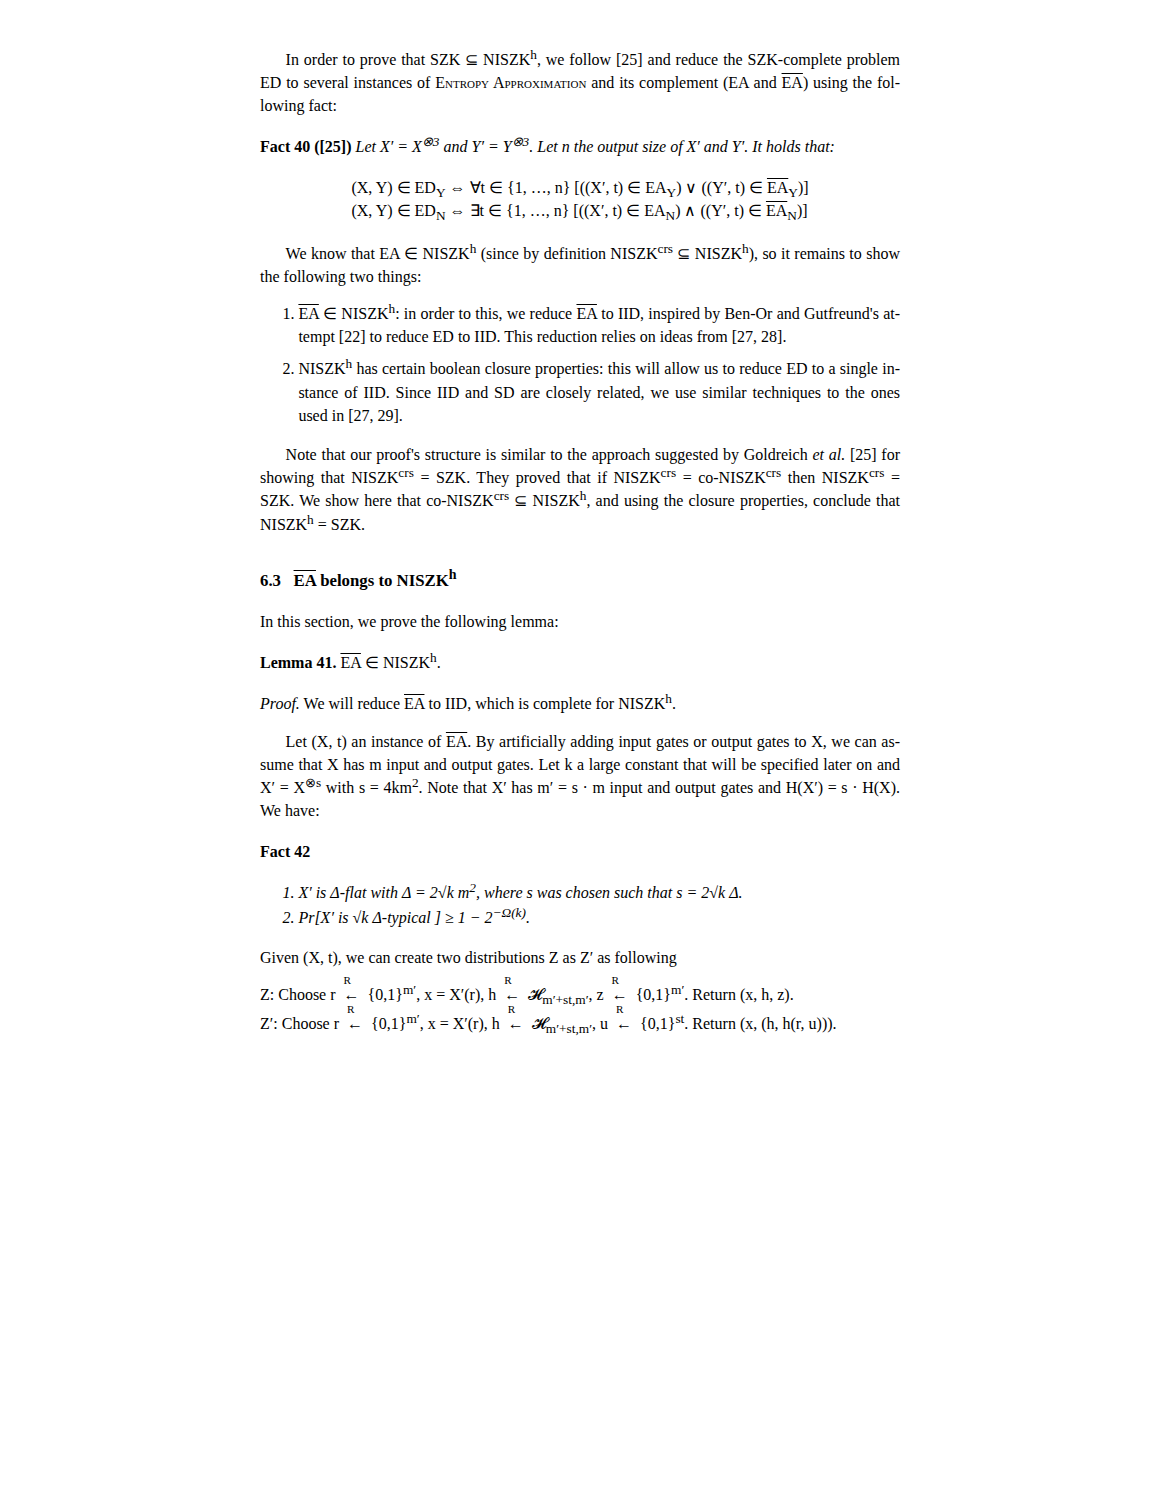In order to prove that SZK ⊆ NISZKh, we follow [25] and reduce the SZK-complete problem ED to several instances of Entropy Approximation and its complement (EA and EA) using the following fact:
Fact 40 ([25]) Let X′ = X⊗3 and Y′ = Y⊗3. Let n the output size of X′ and Y′. It holds that:
(X, Y) ∈ EDY ⇔ ∀t ∈ {1, …, n} [((X′, t) ∈ EAY) ∨ ((Y′, t) ∈ EAY)] (X, Y) ∈ EDN ⇔ ∃t ∈ {1, …, n} [((X′, t) ∈ EAN) ∧ ((Y′, t) ∈ EAN)]
We know that EA ∈ NISZKh (since by definition NISZKcrs ⊆ NISZKh), so it remains to show the following two things:
EA ∈ NISZKh: in order to this, we reduce EA to IID, inspired by Ben-Or and Gutfreund's attempt [22] to reduce ED to IID. This reduction relies on ideas from [27, 28].
NISZKh has certain boolean closure properties: this will allow us to reduce ED to a single instance of IID. Since IID and SD are closely related, we use similar techniques to the ones used in [27, 29].
Note that our proof's structure is similar to the approach suggested by Goldreich et al. [25] for showing that NISZKcrs = SZK. They proved that if NISZKcrs = co-NISZKcrs then NISZKcrs = SZK. We show here that co-NISZKcrs ⊆ NISZKh, and using the closure properties, conclude that NISZKh = SZK.
6.3 EA belongs to NISZKh
In this section, we prove the following lemma:
Lemma 41. EA ∈ NISZKh.
Proof. We will reduce EA to IID, which is complete for NISZKh.
Let (X, t) an instance of EA. By artificially adding input gates or output gates to X, we can assume that X has m input and output gates. Let k a large constant that will be specified later on and X′ = X⊗s with s = 4km2. Note that X′ has m′ = s · m input and output gates and H(X′) = s · H(X). We have:
Fact 42
X′ is Δ-flat with Δ = 2√k m2, where s was chosen such that s = 2√k Δ.
Pr[X′ is √k Δ-typical ] ≥ 1 − 2−Ω(k).
Given (X, t), we can create two distributions Z as Z′ as following
Z: Choose r R← {0,1}m′, x = X′(r), h R← 𝓗m′+st,m′, z R← {0,1}m′. Return (x, h, z).
Z′: Choose r R← {0,1}m′, x = X′(r), h R← 𝓗m′+st,m′, u R← {0,1}st. Return (x, (h, h(r, u))).